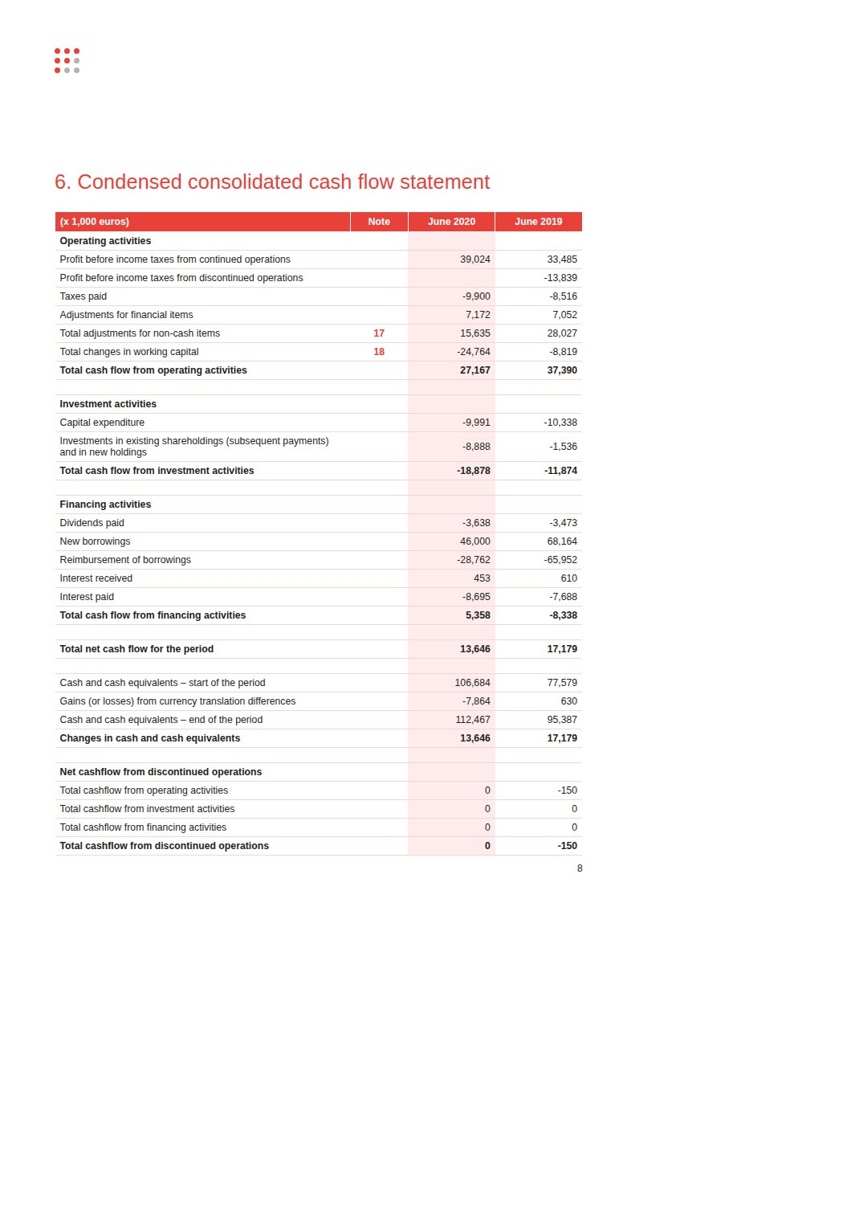6. Condensed consolidated cash flow statement
| (x 1,000 euros) | Note | June 2020 | June 2019 |
| --- | --- | --- | --- |
| Operating activities | | | |
| Profit before income taxes from continued operations | | 39,024 | 33,485 |
| Profit before income taxes from discontinued operations | | | -13,839 |
| Taxes paid | | -9,900 | -8,516 |
| Adjustments for financial items | | 7,172 | 7,052 |
| Total adjustments for non-cash items | 17 | 15,635 | 28,027 |
| Total changes in working capital | 18 | -24,764 | -8,819 |
| Total cash flow from operating activities | | 27,167 | 37,390 |
| Investment activities | | | |
| Capital expenditure | | -9,991 | -10,338 |
| Investments in existing shareholdings (subsequent payments) and in new holdings | | -8,888 | -1,536 |
| Total cash flow from investment activities | | -18,878 | -11,874 |
| Financing activities | | | |
| Dividends paid | | -3,638 | -3,473 |
| New borrowings | | 46,000 | 68,164 |
| Reimbursement of borrowings | | -28,762 | -65,952 |
| Interest received | | 453 | 610 |
| Interest paid | | -8,695 | -7,688 |
| Total cash flow from financing activities | | 5,358 | -8,338 |
| Total net cash flow for the period | | 13,646 | 17,179 |
| Cash and cash equivalents – start of the period | | 106,684 | 77,579 |
| Gains (or losses) from currency translation differences | | -7,864 | 630 |
| Cash and cash equivalents – end of the period | | 112,467 | 95,387 |
| Changes in cash and cash equivalents | | 13,646 | 17,179 |
| Net cashflow from discontinued operations | | | |
| Total cashflow from operating activities | | 0 | -150 |
| Total cashflow from investment activities | | 0 | 0 |
| Total cashflow from financing activities | | 0 | 0 |
| Total cashflow from discontinued operations | | 0 | -150 |
8